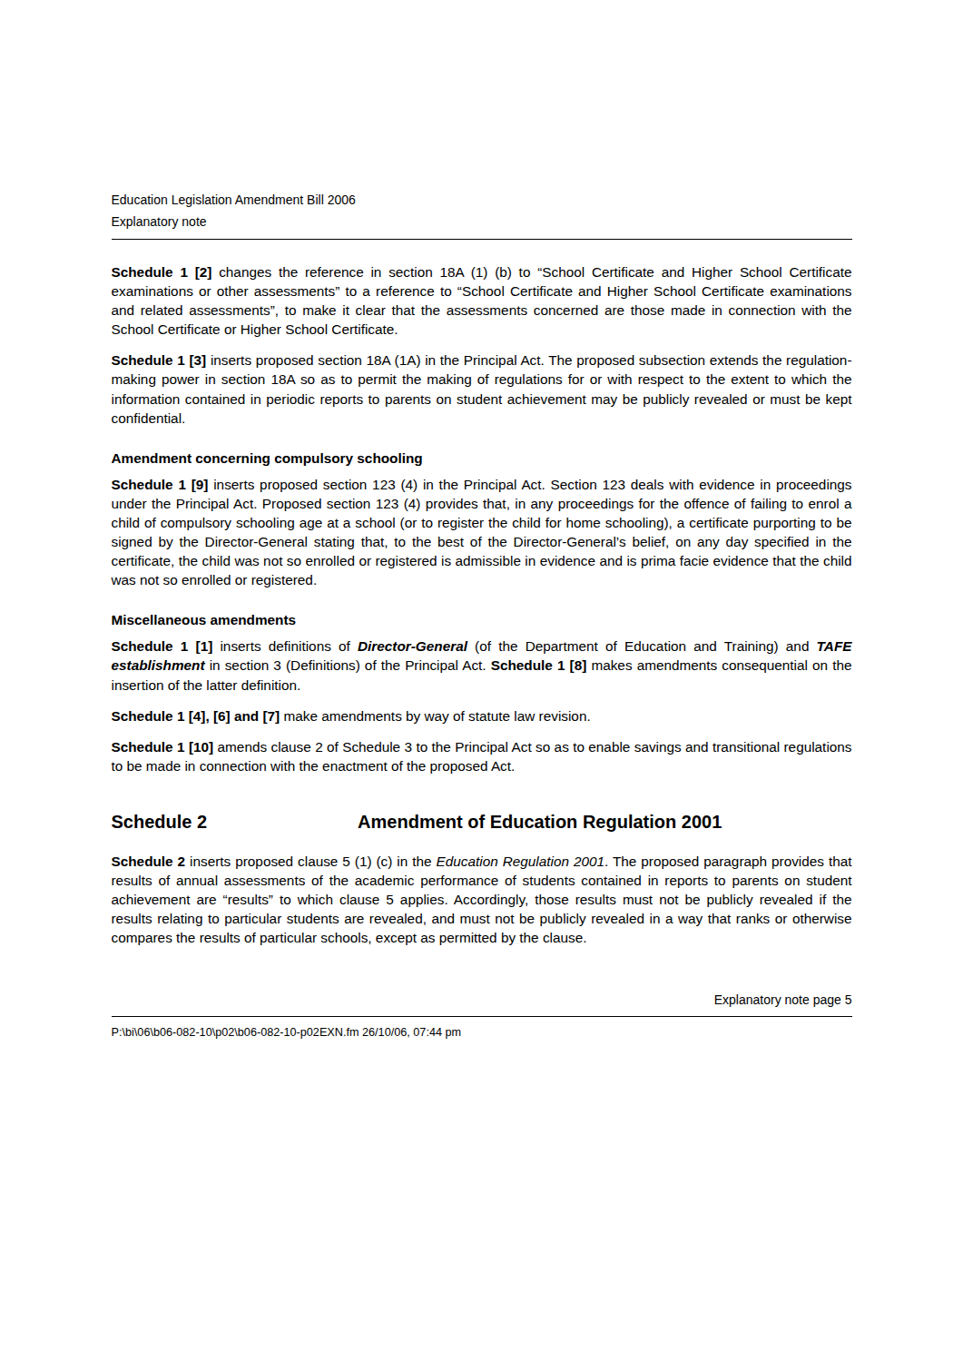Education Legislation Amendment Bill 2006
Explanatory note
Schedule 1 [2] changes the reference in section 18A (1) (b) to “School Certificate and Higher School Certificate examinations or other assessments” to a reference to “School Certificate and Higher School Certificate examinations and related assessments”, to make it clear that the assessments concerned are those made in connection with the School Certificate or Higher School Certificate.
Schedule 1 [3] inserts proposed section 18A (1A) in the Principal Act. The proposed subsection extends the regulation-making power in section 18A so as to permit the making of regulations for or with respect to the extent to which the information contained in periodic reports to parents on student achievement may be publicly revealed or must be kept confidential.
Amendment concerning compulsory schooling
Schedule 1 [9] inserts proposed section 123 (4) in the Principal Act. Section 123 deals with evidence in proceedings under the Principal Act. Proposed section 123 (4) provides that, in any proceedings for the offence of failing to enrol a child of compulsory schooling age at a school (or to register the child for home schooling), a certificate purporting to be signed by the Director-General stating that, to the best of the Director-General’s belief, on any day specified in the certificate, the child was not so enrolled or registered is admissible in evidence and is prima facie evidence that the child was not so enrolled or registered.
Miscellaneous amendments
Schedule 1 [1] inserts definitions of Director-General (of the Department of Education and Training) and TAFE establishment in section 3 (Definitions) of the Principal Act. Schedule 1 [8] makes amendments consequential on the insertion of the latter definition.
Schedule 1 [4], [6] and [7] make amendments by way of statute law revision.
Schedule 1 [10] amends clause 2 of Schedule 3 to the Principal Act so as to enable savings and transitional regulations to be made in connection with the enactment of the proposed Act.
Schedule 2 Amendment of Education Regulation 2001
Schedule 2 inserts proposed clause 5 (1) (c) in the Education Regulation 2001. The proposed paragraph provides that results of annual assessments of the academic performance of students contained in reports to parents on student achievement are “results” to which clause 5 applies. Accordingly, those results must not be publicly revealed if the results relating to particular students are revealed, and must not be publicly revealed in a way that ranks or otherwise compares the results of particular schools, except as permitted by the clause.
Explanatory note page 5
P:\bi\06\b06-082-10\p02\b06-082-10-p02EXN.fm 26/10/06, 07:44 pm